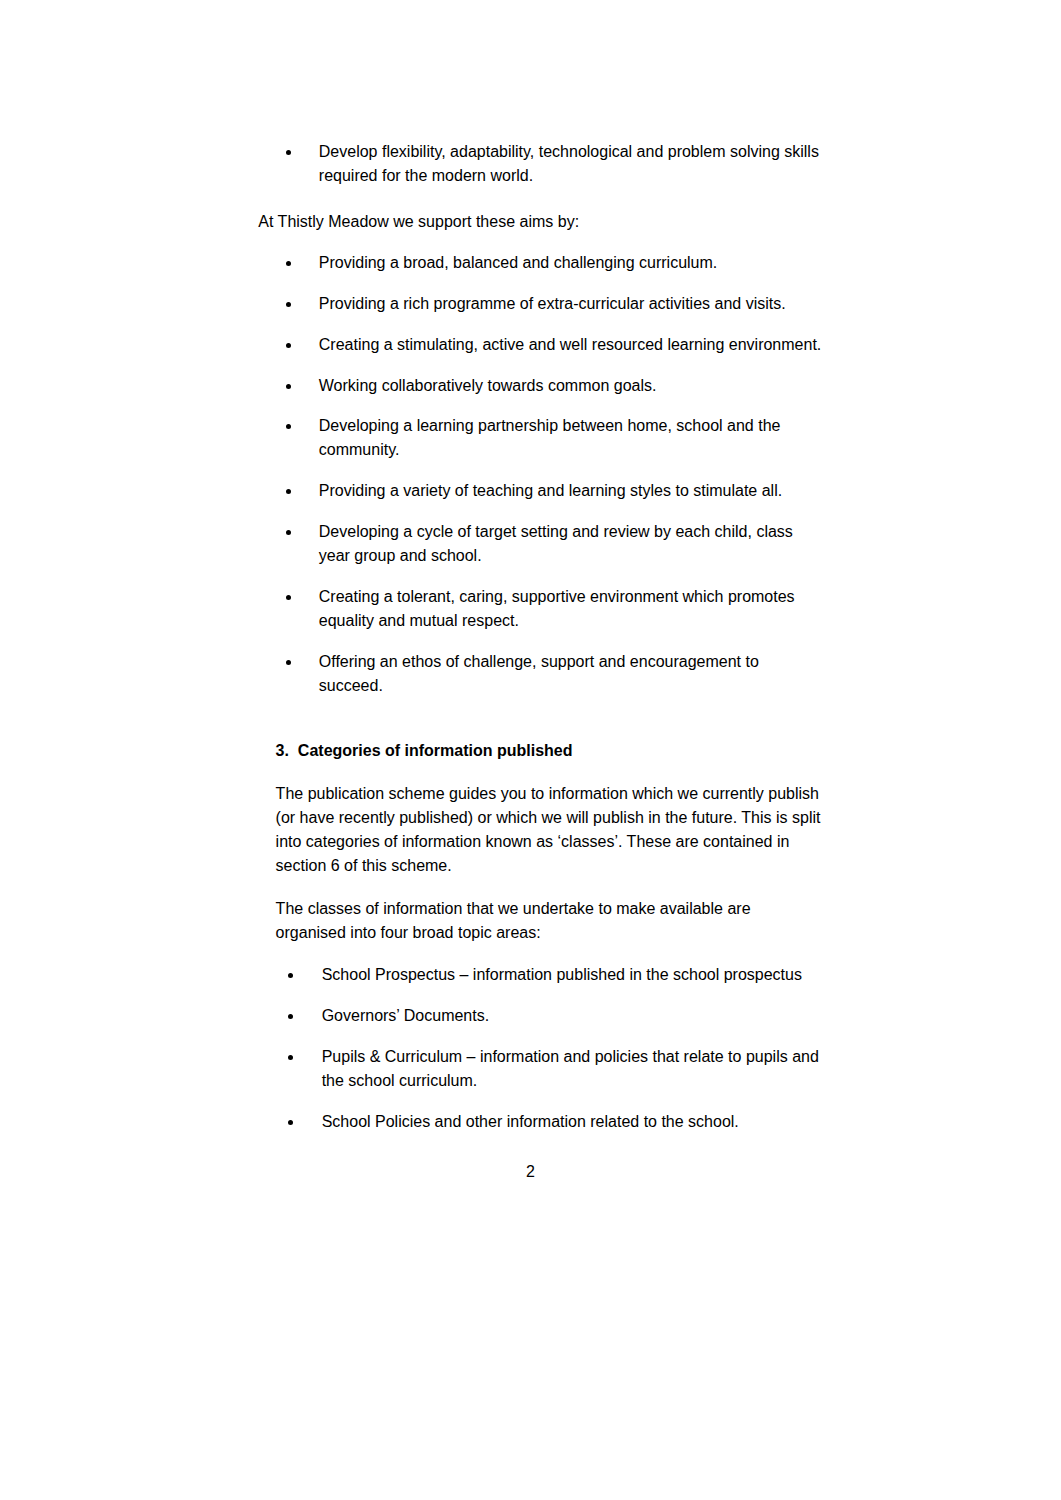Develop flexibility, adaptability, technological and problem solving skills required for the modern world.
At Thistly Meadow we support these aims by:
Providing a broad, balanced and challenging curriculum.
Providing a rich programme of extra-curricular activities and visits.
Creating a stimulating, active and well resourced learning environment.
Working collaboratively towards common goals.
Developing a learning partnership between home, school and the community.
Providing a variety of teaching and learning styles to stimulate all.
Developing a cycle of target setting and review by each child, class year group and school.
Creating a tolerant, caring, supportive environment which promotes equality and mutual respect.
Offering an ethos of challenge, support and encouragement to succeed.
3. Categories of information published
The publication scheme guides you to information which we currently publish (or have recently published) or which we will publish in the future. This is split into categories of information known as ‘classes’. These are contained in section 6 of this scheme.
The classes of information that we undertake to make available are organised into four broad topic areas:
School Prospectus – information published in the school prospectus
Governors’ Documents.
Pupils & Curriculum – information and policies that relate to pupils and the school curriculum.
School Policies and other information related to the school.
2